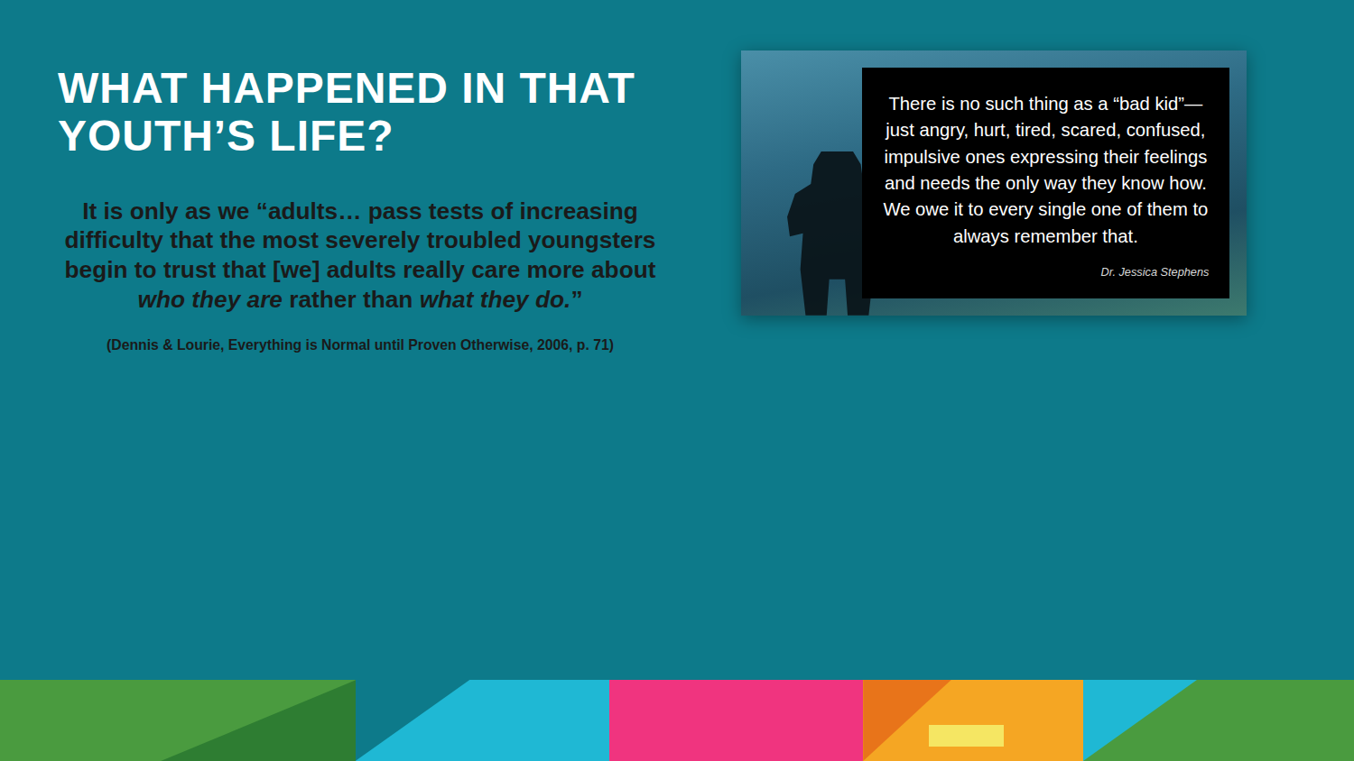What Happened in That Youth’s Life?
It is only as we “adults… pass tests of increasing difficulty that the most severely troubled youngsters begin to trust that [we] adults really care more about who they are rather than what they do.”
(Dennis & Lourie, Everything is Normal until Proven Otherwise, 2006, p. 71)
There is no such thing as a “bad kid”—just angry, hurt, tired, scared, confused, impulsive ones expressing their feelings and needs the only way they know how. We owe it to every single one of them to always remember that. Dr. Jessica Stephens